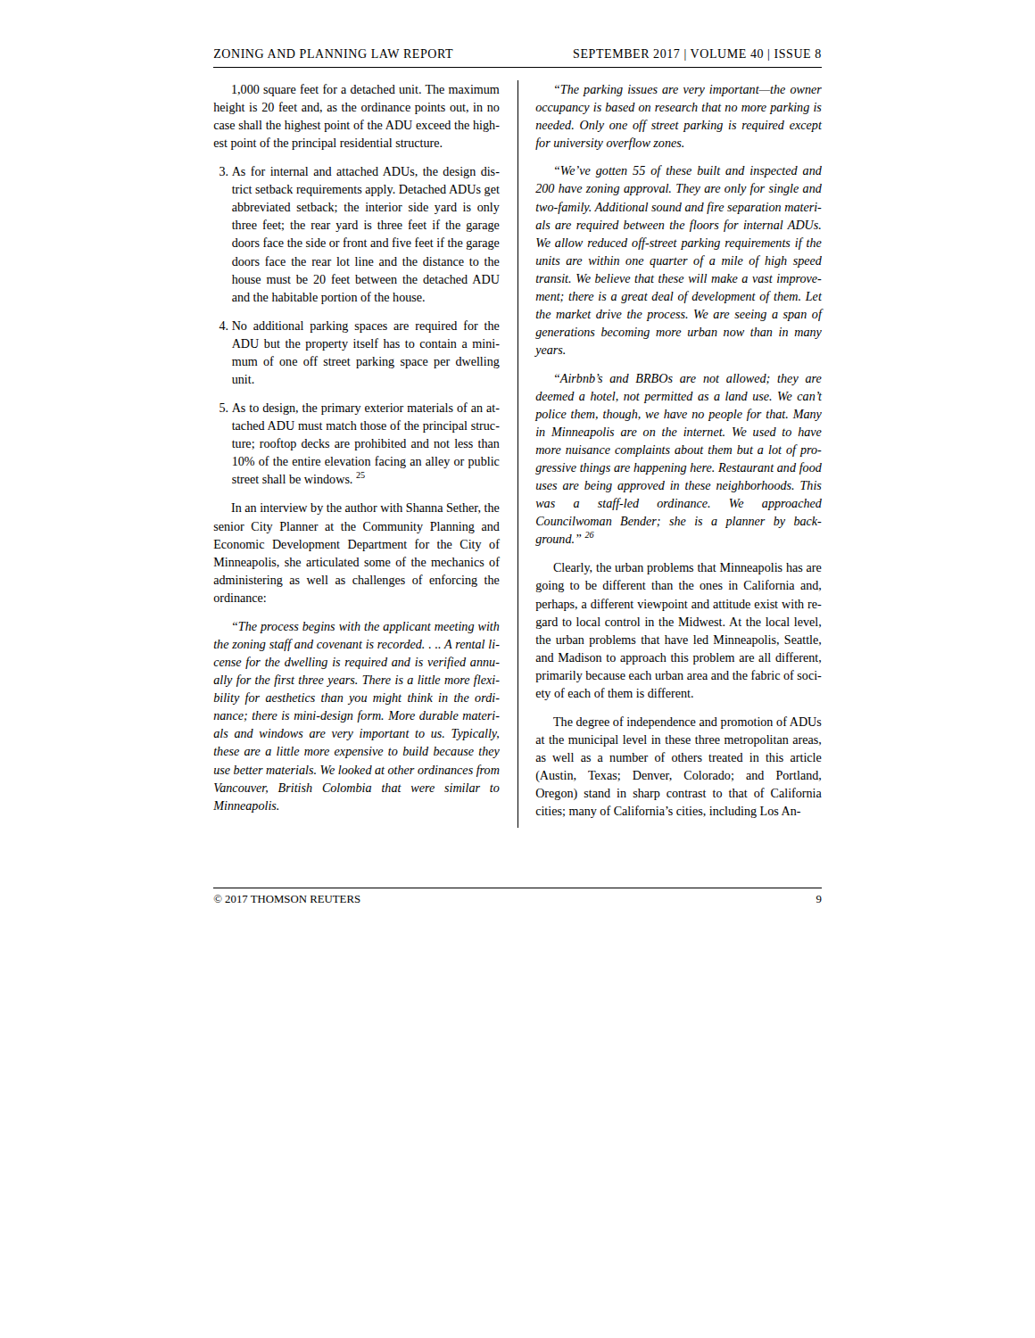ZONING AND PLANNING LAW REPORT SEPTEMBER 2017 | VOLUME 40 | ISSUE 8
1,000 square feet for a detached unit. The maximum height is 20 feet and, as the ordinance points out, in no case shall the highest point of the ADU exceed the highest point of the principal residential structure.
As for internal and attached ADUs, the design district setback requirements apply. Detached ADUs get abbreviated setback; the interior side yard is only three feet; the rear yard is three feet if the garage doors face the side or front and five feet if the garage doors face the rear lot line and the distance to the house must be 20 feet between the detached ADU and the habitable portion of the house.
No additional parking spaces are required for the ADU but the property itself has to contain a minimum of one off street parking space per dwelling unit.
As to design, the primary exterior materials of an attached ADU must match those of the principal structure; rooftop decks are prohibited and not less than 10% of the entire elevation facing an alley or public street shall be windows. 25
In an interview by the author with Shanna Sether, the senior City Planner at the Community Planning and Economic Development Department for the City of Minneapolis, she articulated some of the mechanics of administering as well as challenges of enforcing the ordinance:
“The process begins with the applicant meeting with the zoning staff and covenant is recorded. . .. A rental license for the dwelling is required and is verified annually for the first three years. There is a little more flexibility for aesthetics than you might think in the ordinance; there is mini-design form. More durable materials and windows are very important to us. Typically, these are a little more expensive to build because they use better materials. We looked at other ordinances from Vancouver, British Colombia that were similar to Minneapolis.
“The parking issues are very important—the owner occupancy is based on research that no more parking is needed. Only one off street parking is required except for university overflow zones.
“We’ve gotten 55 of these built and inspected and 200 have zoning approval. They are only for single and two-family. Additional sound and fire separation materials are required between the floors for internal ADUs. We allow reduced off-street parking requirements if the units are within one quarter of a mile of high speed transit. We believe that these will make a vast improvement; there is a great deal of development of them. Let the market drive the process. We are seeing a span of generations becoming more urban now than in many years.
“Airbnb’s and BRBOs are not allowed; they are deemed a hotel, not permitted as a land use. We can’t police them, though, we have no people for that. Many in Minneapolis are on the internet. We used to have more nuisance complaints about them but a lot of progressive things are happening here. Restaurant and food uses are being approved in these neighborhoods. This was a staff-led ordinance. We approached Councilwoman Bender; she is a planner by background.” 26
Clearly, the urban problems that Minneapolis has are going to be different than the ones in California and, perhaps, a different viewpoint and attitude exist with regard to local control in the Midwest. At the local level, the urban problems that have led Minneapolis, Seattle, and Madison to approach this problem are all different, primarily because each urban area and the fabric of society of each of them is different.
The degree of independence and promotion of ADUs at the municipal level in these three metropolitan areas, as well as a number of others treated in this article (Austin, Texas; Denver, Colorado; and Portland, Oregon) stand in sharp contrast to that of California cities; many of California’s cities, including Los An-
© 2017 THOMSON REUTERS 9